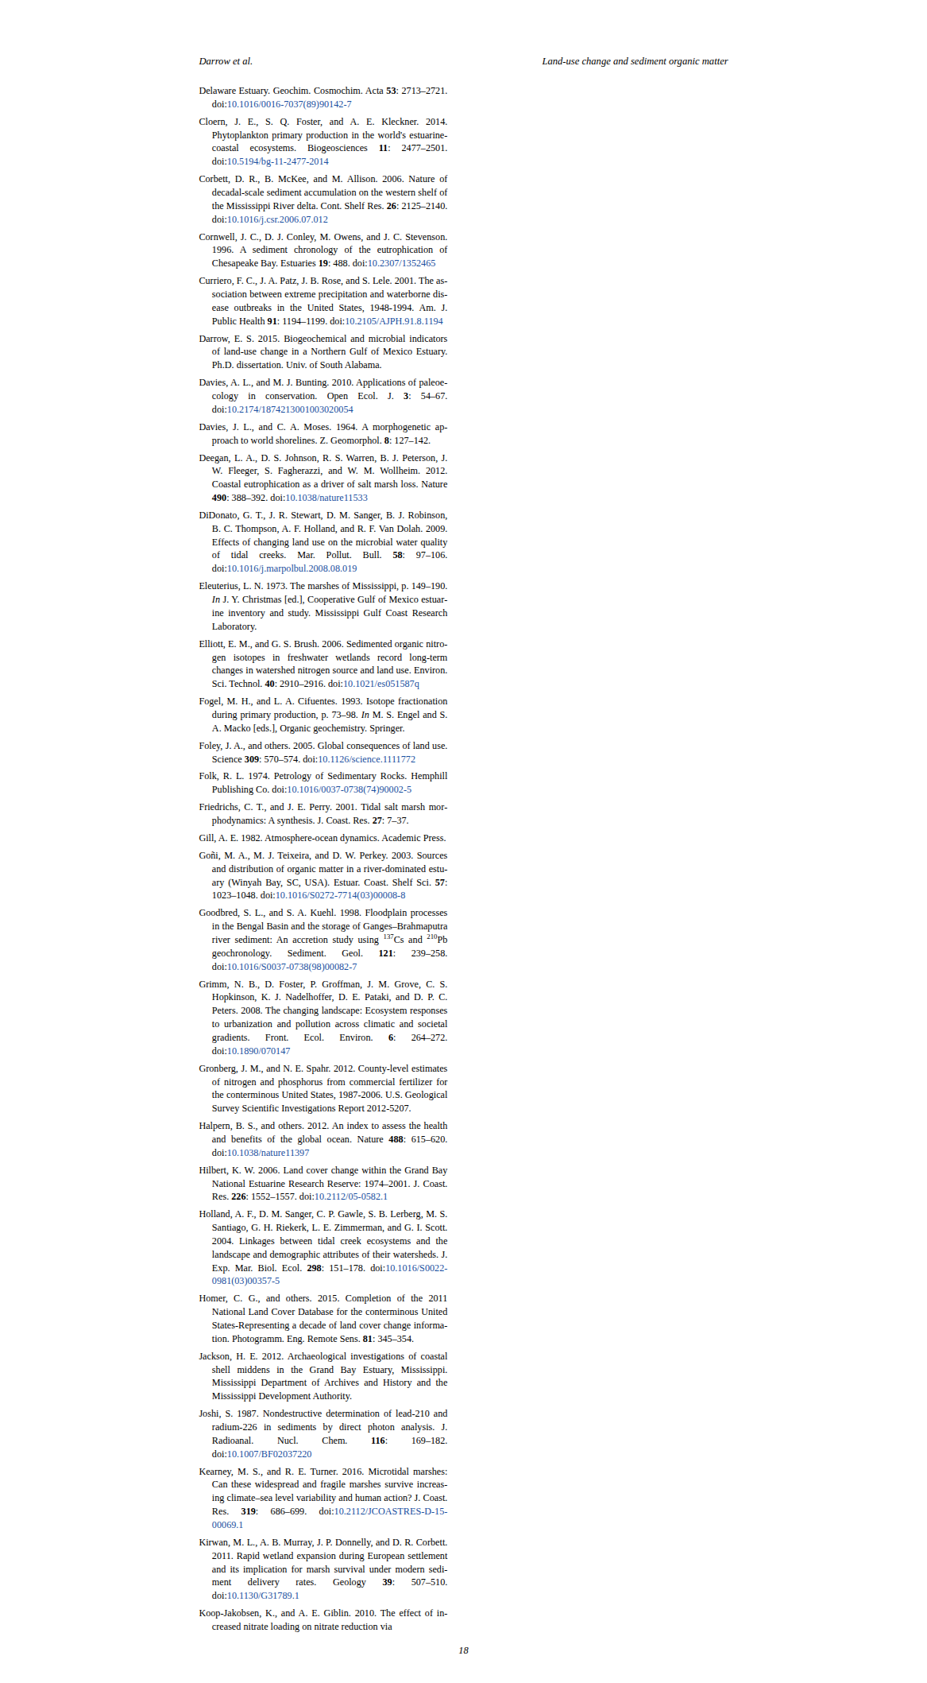Darrow et al.
Land-use change and sediment organic matter
Delaware Estuary. Geochim. Cosmochim. Acta 53: 2713–2721. doi:10.1016/0016-7037(89)90142-7
Cloern, J. E., S. Q. Foster, and A. E. Kleckner. 2014. Phytoplankton primary production in the world's estuarine-coastal ecosystems. Biogeosciences 11: 2477–2501. doi:10.5194/bg-11-2477-2014
Corbett, D. R., B. McKee, and M. Allison. 2006. Nature of decadal-scale sediment accumulation on the western shelf of the Mississippi River delta. Cont. Shelf Res. 26: 2125–2140. doi:10.1016/j.csr.2006.07.012
Cornwell, J. C., D. J. Conley, M. Owens, and J. C. Stevenson. 1996. A sediment chronology of the eutrophication of Chesapeake Bay. Estuaries 19: 488. doi:10.2307/1352465
Curriero, F. C., J. A. Patz, J. B. Rose, and S. Lele. 2001. The association between extreme precipitation and waterborne disease outbreaks in the United States, 1948-1994. Am. J. Public Health 91: 1194–1199. doi:10.2105/AJPH.91.8.1194
Darrow, E. S. 2015. Biogeochemical and microbial indicators of land-use change in a Northern Gulf of Mexico Estuary. Ph.D. dissertation. Univ. of South Alabama.
Davies, A. L., and M. J. Bunting. 2010. Applications of paleoecology in conservation. Open Ecol. J. 3: 54–67. doi:10.2174/1874213001003020054
Davies, J. L., and C. A. Moses. 1964. A morphogenetic approach to world shorelines. Z. Geomorphol. 8: 127–142.
Deegan, L. A., D. S. Johnson, R. S. Warren, B. J. Peterson, J. W. Fleeger, S. Fagherazzi, and W. M. Wollheim. 2012. Coastal eutrophication as a driver of salt marsh loss. Nature 490: 388–392. doi:10.1038/nature11533
DiDonato, G. T., J. R. Stewart, D. M. Sanger, B. J. Robinson, B. C. Thompson, A. F. Holland, and R. F. Van Dolah. 2009. Effects of changing land use on the microbial water quality of tidal creeks. Mar. Pollut. Bull. 58: 97–106. doi:10.1016/j.marpolbul.2008.08.019
Eleuterius, L. N. 1973. The marshes of Mississippi, p. 149–190. In J. Y. Christmas [ed.], Cooperative Gulf of Mexico estuarine inventory and study. Mississippi Gulf Coast Research Laboratory.
Elliott, E. M., and G. S. Brush. 2006. Sedimented organic nitrogen isotopes in freshwater wetlands record long-term changes in watershed nitrogen source and land use. Environ. Sci. Technol. 40: 2910–2916. doi:10.1021/es051587q
Fogel, M. H., and L. A. Cifuentes. 1993. Isotope fractionation during primary production, p. 73–98. In M. S. Engel and S. A. Macko [eds.], Organic geochemistry. Springer.
Foley, J. A., and others. 2005. Global consequences of land use. Science 309: 570–574. doi:10.1126/science.1111772
Folk, R. L. 1974. Petrology of Sedimentary Rocks. Hemphill Publishing Co. doi:10.1016/0037-0738(74)90002-5
Friedrichs, C. T., and J. E. Perry. 2001. Tidal salt marsh morphodynamics: A synthesis. J. Coast. Res. 27: 7–37.
Gill, A. E. 1982. Atmosphere-ocean dynamics. Academic Press.
Goñi, M. A., M. J. Teixeira, and D. W. Perkey. 2003. Sources and distribution of organic matter in a river-dominated estuary (Winyah Bay, SC, USA). Estuar. Coast. Shelf Sci. 57: 1023–1048. doi:10.1016/S0272-7714(03)00008-8
Goodbred, S. L., and S. A. Kuehl. 1998. Floodplain processes in the Bengal Basin and the storage of Ganges–Brahmaputra river sediment: An accretion study using 137 Cs and 210 Pb geochronology. Sediment. Geol. 121: 239–258. doi:10.1016/S0037-0738(98)00082-7
Grimm, N. B., D. Foster, P. Groffman, J. M. Grove, C. S. Hopkinson, K. J. Nadelhoffer, D. E. Pataki, and D. P. C. Peters. 2008. The changing landscape: Ecosystem responses to urbanization and pollution across climatic and societal gradients. Front. Ecol. Environ. 6: 264–272. doi:10.1890/070147
Gronberg, J. M., and N. E. Spahr. 2012. County-level estimates of nitrogen and phosphorus from commercial fertilizer for the conterminous United States, 1987-2006. U.S. Geological Survey Scientific Investigations Report 2012-5207.
Halpern, B. S., and others. 2012. An index to assess the health and benefits of the global ocean. Nature 488: 615–620. doi:10.1038/nature11397
Hilbert, K. W. 2006. Land cover change within the Grand Bay National Estuarine Research Reserve: 1974–2001. J. Coast. Res. 226: 1552–1557. doi:10.2112/05-0582.1
Holland, A. F., D. M. Sanger, C. P. Gawle, S. B. Lerberg, M. S. Santiago, G. H. Riekerk, L. E. Zimmerman, and G. I. Scott. 2004. Linkages between tidal creek ecosystems and the landscape and demographic attributes of their watersheds. J. Exp. Mar. Biol. Ecol. 298: 151–178. doi:10.1016/S0022-0981(03)00357-5
Homer, C. G., and others. 2015. Completion of the 2011 National Land Cover Database for the conterminous United States-Representing a decade of land cover change information. Photogramm. Eng. Remote Sens. 81: 345–354.
Jackson, H. E. 2012. Archaeological investigations of coastal shell middens in the Grand Bay Estuary, Mississippi. Mississippi Department of Archives and History and the Mississippi Development Authority.
Joshi, S. 1987. Nondestructive determination of lead-210 and radium-226 in sediments by direct photon analysis. J. Radioanal. Nucl. Chem. 116: 169–182. doi:10.1007/BF02037220
Kearney, M. S., and R. E. Turner. 2016. Microtidal marshes: Can these widespread and fragile marshes survive increasing climate–sea level variability and human action? J. Coast. Res. 319: 686–699. doi:10.2112/JCOASTRES-D-15-00069.1
Kirwan, M. L., A. B. Murray, J. P. Donnelly, and D. R. Corbett. 2011. Rapid wetland expansion during European settlement and its implication for marsh survival under modern sediment delivery rates. Geology 39: 507–510. doi:10.1130/G31789.1
Koop-Jakobsen, K., and A. E. Giblin. 2010. The effect of increased nitrate loading on nitrate reduction via
18